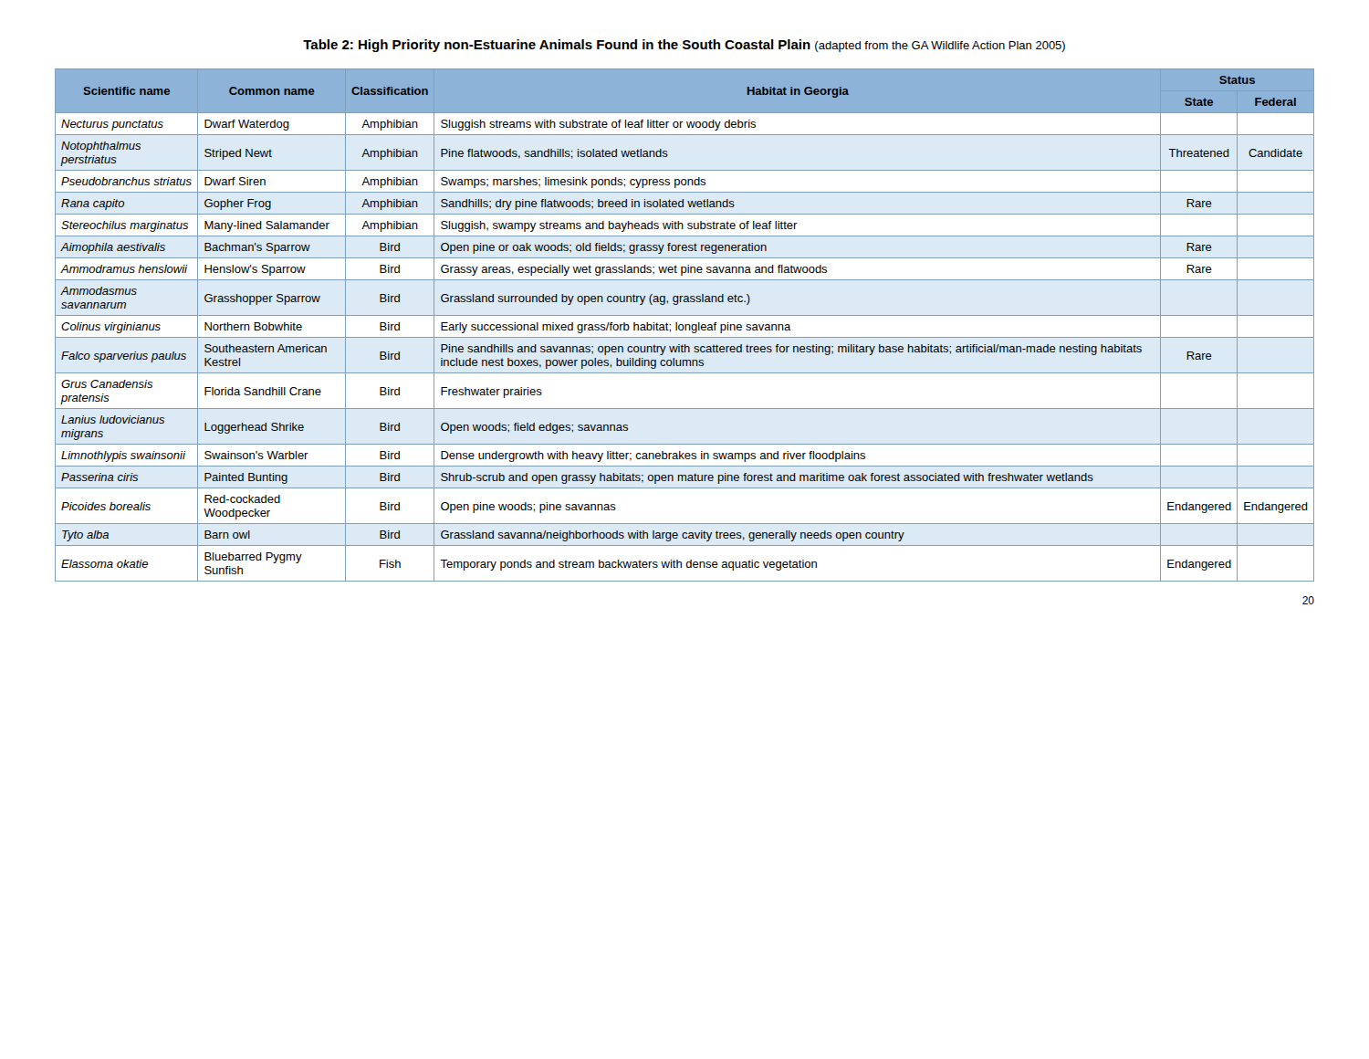Table 2: High Priority non-Estuarine Animals Found in the South Coastal Plain (adapted from the GA Wildlife Action Plan 2005)
| Scientific name | Common name | Classification | Habitat in Georgia | Status |
| --- | --- | --- | --- | --- |
| State | Federal |
| Necturus punctatus | Dwarf Waterdog | Amphibian | Sluggish streams with substrate of leaf litter or woody debris | | |
| Notophthalmus perstriatus | Striped Newt | Amphibian | Pine flatwoods, sandhills; isolated wetlands | Threatened | Candidate |
| Pseudobranchus striatus | Dwarf Siren | Amphibian | Swamps; marshes; limesink ponds; cypress ponds | | |
| Rana capito | Gopher Frog | Amphibian | Sandhills; dry pine flatwoods; breed in isolated wetlands | Rare | |
| Stereochilus marginatus | Many-lined Salamander | Amphibian | Sluggish, swampy streams and bayheads with substrate of leaf litter | | |
| Aimophila aestivalis | Bachman's Sparrow | Bird | Open pine or oak woods; old fields; grassy forest regeneration | Rare | |
| Ammodramus henslowii | Henslow's Sparrow | Bird | Grassy areas, especially wet grasslands; wet pine savanna and flatwoods | Rare | |
| Ammodasmus savannarum | Grasshopper Sparrow | Bird | Grassland surrounded by open country (ag, grassland etc.) | | |
| Colinus virginianus | Northern Bobwhite | Bird | Early successional mixed grass/forb habitat; longleaf pine savanna | | |
| Falco sparverius paulus | Southeastern American Kestrel | Bird | Pine sandhills and savannas; open country with scattered trees for nesting; military base habitats; artificial/man-made nesting habitats include nest boxes, power poles, building columns | Rare | |
| Grus Canadensis pratensis | Florida Sandhill Crane | Bird | Freshwater prairies | | |
| Lanius ludovicianus migrans | Loggerhead Shrike | Bird | Open woods; field edges; savannas | | |
| Limnothlypis swainsonii | Swainson's Warbler | Bird | Dense undergrowth with heavy litter; canebrakes in swamps and river floodplains | | |
| Passerina ciris | Painted Bunting | Bird | Shrub-scrub and open grassy habitats; open mature pine forest and maritime oak forest associated with freshwater wetlands | | |
| Picoides borealis | Red-cockaded Woodpecker | Bird | Open pine woods; pine savannas | Endangered | Endangered |
| Tyto alba | Barn owl | Bird | Grassland savanna/neighborhoods with large cavity trees, generally needs open country | | |
| Elassoma okatie | Bluebarred Pygmy Sunfish | Fish | Temporary ponds and stream backwaters with dense aquatic vegetation | Endangered | |
20